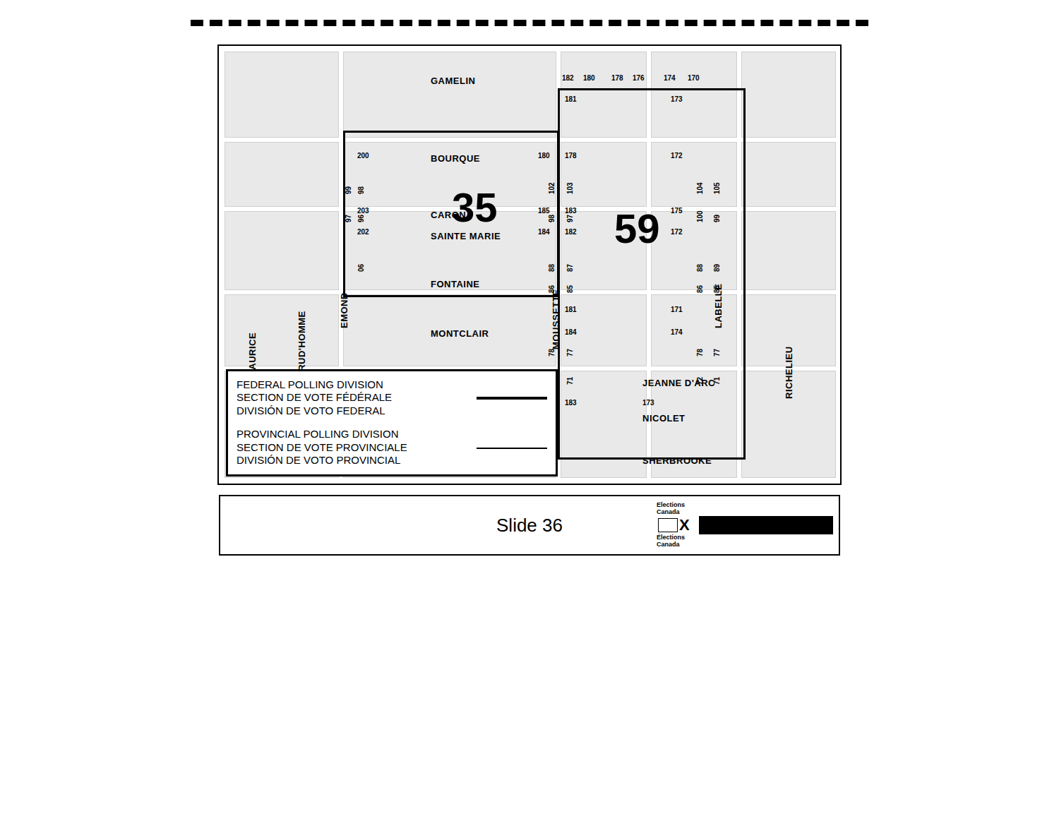GAMELIN
BOURQUE
CARON
SAINTE MARIE
FONTAINE
MONTCLAIR
JEANNE D'ARC
NICOLET
SHERBROOKE
MAURICE
PRUD'HOMME
EMOND
MOUSSETTE
LABELLE
RICHELIEU
35
59
182
180
178
176
174
170
181
173
200
180
178
172
99
98
97
96
102
98
103
97
104
100
105
99
203
185
183
175
202
184
182
172
06
88
86
87
85
88
86
89
85
181
171
184
174
78
77
72
71
78
77
72
71
183
173
| FEDERAL POLLING DIVISION SECTION DE VOTE FÉDÉRALE DIVISIÓN DE VOTO FEDERAL | |
| PROVINCIAL POLLING DIVISION SECTION DE VOTE PROVINCIALE DIVISIÓN DE VOTO PROVINCIAL | |
Slide 36
Elections
Canada
X
Élections
Canada